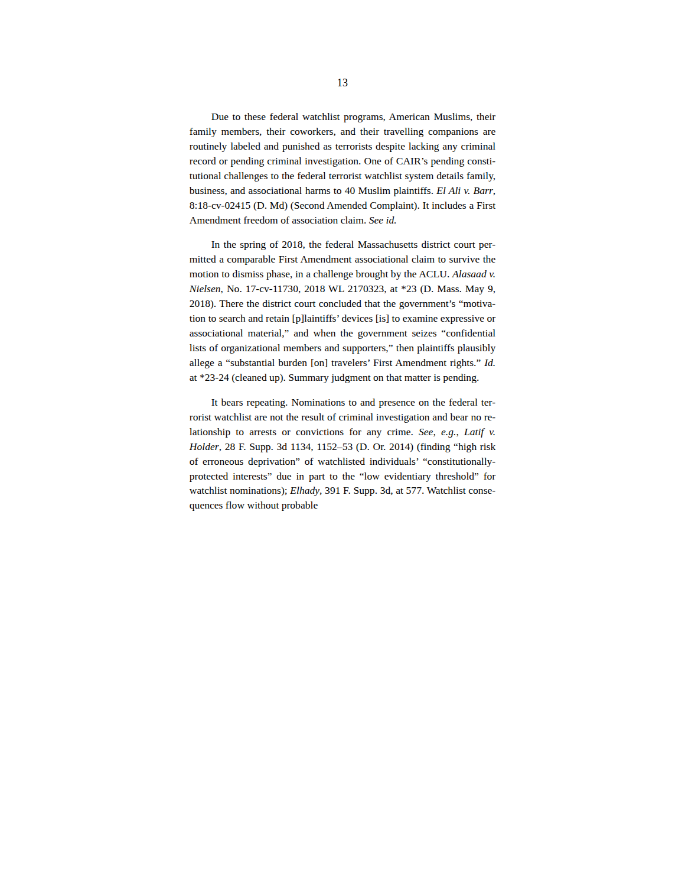13
Due to these federal watchlist programs, American Muslims, their family members, their coworkers, and their travelling companions are routinely labeled and punished as terrorists despite lacking any criminal record or pending criminal investigation. One of CAIR’s pending constitutional challenges to the federal terrorist watchlist system details family, business, and associational harms to 40 Muslim plaintiffs. El Ali v. Barr, 8:18-cv-02415 (D. Md) (Second Amended Complaint). It includes a First Amendment freedom of association claim. See id.
In the spring of 2018, the federal Massachusetts district court permitted a comparable First Amendment associational claim to survive the motion to dismiss phase, in a challenge brought by the ACLU. Alasaad v. Nielsen, No. 17-cv-11730, 2018 WL 2170323, at *23 (D. Mass. May 9, 2018). There the district court concluded that the government’s “motivation to search and retain [p]laintiffs’ devices [is] to examine expressive or associational material,” and when the government seizes “confidential lists of organizational members and supporters,” then plaintiffs plausibly allege a “substantial burden [on] travelers’ First Amendment rights.” Id. at *23-24 (cleaned up). Summary judgment on that matter is pending.
It bears repeating. Nominations to and presence on the federal terrorist watchlist are not the result of criminal investigation and bear no relationship to arrests or convictions for any crime. See, e.g., Latif v. Holder, 28 F. Supp. 3d 1134, 1152–53 (D. Or. 2014) (finding “high risk of erroneous deprivation” of watchlisted individuals’ “constitutionally-protected interests” due in part to the “low evidentiary threshold” for watchlist nominations); Elhady, 391 F. Supp. 3d, at 577. Watchlist consequences flow without probable